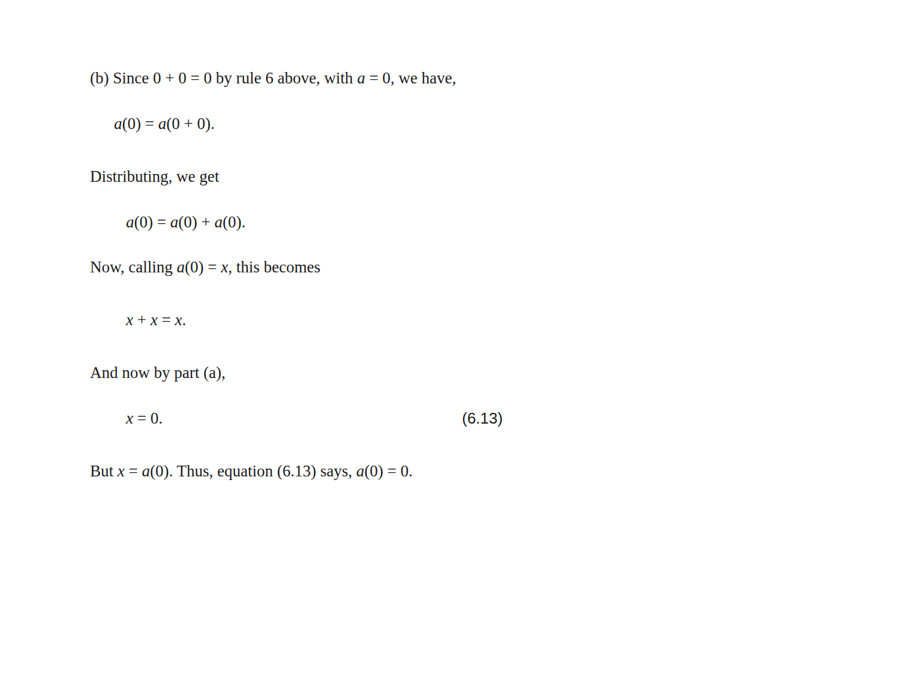(b) Since 0 + 0 = 0 by rule 6 above, with a = 0, we have,
a(0) = a(0 + 0).
Distributing, we get
a(0) = a(0) + a(0).
Now, calling a(0) = x, this becomes
x + x = x.
And now by part (a),
x = 0.(6.13)
But x = a(0). Thus, equation (6.13) says, a(0) = 0.